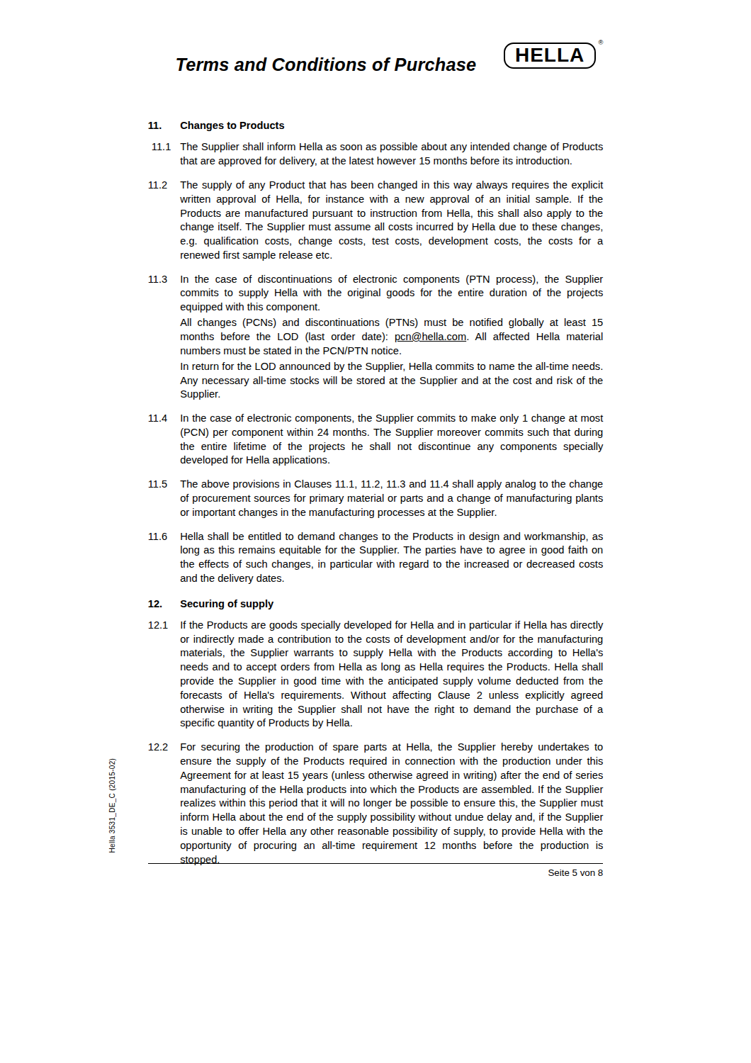Terms and Conditions of Purchase
® HELLA
11. Changes to Products
11.1
The Supplier shall inform Hella as soon as possible about any intended change of Products that are approved for delivery, at the latest however 15 months before its introduction.
11.2
The supply of any Product that has been changed in this way always requires the explicit written approval of Hella, for instance with a new approval of an initial sample. If the Products are manufactured pursuant to instruction from Hella, this shall also apply to the change itself. The Supplier must assume all costs incurred by Hella due to these changes, e.g. qualification costs, change costs, test costs, development costs, the costs for a renewed first sample release etc.
11.3
In the case of discontinuations of electronic components (PTN process), the Supplier commits to supply Hella with the original goods for the entire duration of the projects equipped with this component.
All changes (PCNs) and discontinuations (PTNs) must be notified globally at least 15 months before the LOD (last order date): pcn@hella.com. All affected Hella material numbers must be stated in the PCN/PTN notice.
In return for the LOD announced by the Supplier, Hella commits to name the all-time needs. Any necessary all-time stocks will be stored at the Supplier and at the cost and risk of the Supplier.
11.4
In the case of electronic components, the Supplier commits to make only 1 change at most (PCN) per component within 24 months. The Supplier moreover commits such that during the entire lifetime of the projects he shall not discontinue any components specially developed for Hella applications.
11.5
The above provisions in Clauses 11.1, 11.2, 11.3 and 11.4 shall apply analog to the change of procurement sources for primary material or parts and a change of manufacturing plants or important changes in the manufacturing processes at the Supplier.
11.6
Hella shall be entitled to demand changes to the Products in design and workmanship, as long as this remains equitable for the Supplier. The parties have to agree in good faith on the effects of such changes, in particular with regard to the increased or decreased costs and the delivery dates.
12. Securing of supply
12.1
If the Products are goods specially developed for Hella and in particular if Hella has directly or indirectly made a contribution to the costs of development and/or for the manufacturing materials, the Supplier warrants to supply Hella with the Products according to Hella's needs and to accept orders from Hella as long as Hella requires the Products. Hella shall provide the Supplier in good time with the anticipated supply volume deducted from the forecasts of Hella's requirements. Without affecting Clause 2 unless explicitly agreed otherwise in writing the Supplier shall not have the right to demand the purchase of a specific quantity of Products by Hella.
12.2
For securing the production of spare parts at Hella, the Supplier hereby undertakes to ensure the supply of the Products required in connection with the production under this Agreement for at least 15 years (unless otherwise agreed in writing) after the end of series manufacturing of the Hella products into which the Products are assembled. If the Supplier realizes within this period that it will no longer be possible to ensure this, the Supplier must inform Hella about the end of the supply possibility without undue delay and, if the Supplier is unable to offer Hella any other reasonable possibility of supply, to provide Hella with the opportunity of procuring an all-time requirement 12 months before the production is stopped.
Hella 3531_DE_C (2015-02)
Seite 5 von 8